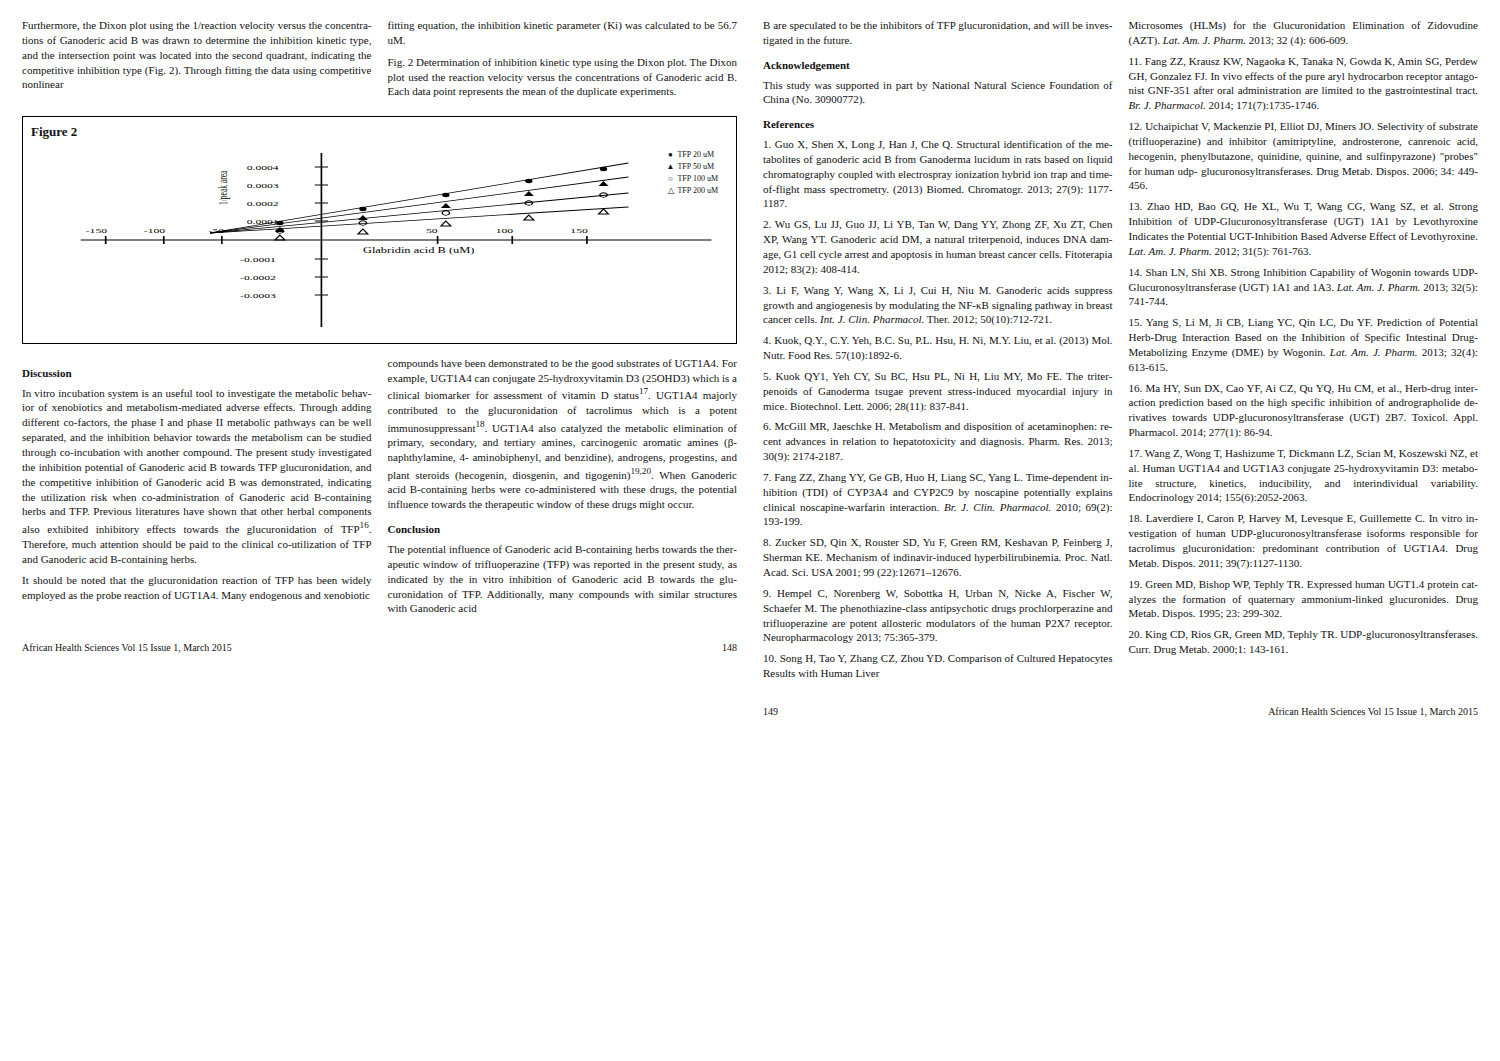Furthermore, the Dixon plot using the 1/reaction velocity versus the concentrations of Ganoderic acid B was drawn to determine the inhibition kinetic type, and the intersection point was located into the second quadrant, indicating the competitive inhibition type (Fig. 2). Through fitting the data using competitive nonlinear
fitting equation, the inhibition kinetic parameter (Ki) was calculated to be 56.7 uM.
Fig. 2 Determination of inhibition kinetic type using the Dixon plot. The Dixon plot used the reaction velocity versus the concentrations of Ganoderic acid B. Each data point represents the mean of the duplicate experiments.
Figure 2
● TFP 20 uM
▲ TFP 50 uM
○ TFP 100 uM
△ TFP 200 uM
0.0004 0.0003 0.0002 0.0001 -0.0001 -0.0002 -0.0003 -150 -100 -50 50 100 150 1/peak area Glabridin acid B (uM)
Discussion
In vitro incubation system is an useful tool to investigate the metabolic behavior of xenobiotics and metabolism-mediated adverse effects. Through adding different co-factors, the phase I and phase II metabolic pathways can be well separated, and the inhibition behavior towards the metabolism can be studied through co-incubation with another compound. The present study investigated the inhibition potential of Ganoderic acid B towards TFP glucuronidation, and the competitive inhibition of Ganoderic acid B was demonstrated, indicating the utilization risk when co-administration of Ganoderic acid B-containing herbs and TFP. Previous literatures have shown that other herbal components also exhibited inhibitory effects towards the glucuronidation of TFP16. Therefore, much attention should be paid to the clinical co-utilization of TFP and Ganoderic acid B-containing herbs.
It should be noted that the glucuronidation reaction of TFP has been widely employed as the probe reaction of UGT1A4. Many endogenous and xenobiotic
compounds have been demonstrated to be the good substrates of UGT1A4. For example, UGT1A4 can conjugate 25-hydroxyvitamin D3 (25OHD3) which is a clinical biomarker for assessment of vitamin D status17. UGT1A4 majorly contributed to the glucuronidation of tacrolimus which is a potent immunosuppressant18. UGT1A4 also catalyzed the metabolic elimination of primary, secondary, and tertiary amines, carcinogenic aromatic amines (β-naphthylamine, 4- aminobiphenyl, and benzidine), androgens, progestins, and plant steroids (hecogenin, diosgenin, and tigogenin)19,20. When Ganoderic acid B-containing herbs were co-administered with these drugs, the potential influence towards the therapeutic window of these drugs might occur.
Conclusion
The potential influence of Ganoderic acid B-containing herbs towards the therapeutic window of trifluoperazine (TFP) was reported in the present study, as indicated by the in vitro inhibition of Ganoderic acid B towards the glucuronidation of TFP. Additionally, many compounds with similar structures with Ganoderic acid
African Health Sciences Vol 15 Issue 1, March 2015
148
B are speculated to be the inhibitors of TFP glucuronidation, and will be investigated in the future.
Acknowledgement
This study was supported in part by National Natural Science Foundation of China (No. 30900772).
References
1. Guo X, Shen X, Long J, Han J, Che Q. Structural identification of the metabolites of ganoderic acid B from Ganoderma lucidum in rats based on liquid chromatography coupled with electrospray ionization hybrid ion trap and time-of-flight mass spectrometry. (2013) Biomed. Chromatogr. 2013; 27(9): 1177-1187.
2. Wu GS, Lu JJ, Guo JJ, Li YB, Tan W, Dang YY, Zhong ZF, Xu ZT, Chen XP, Wang YT. Ganoderic acid DM, a natural triterpenoid, induces DNA damage, G1 cell cycle arrest and apoptosis in human breast cancer cells. Fitoterapia 2012; 83(2): 408-414.
3. Li F, Wang Y, Wang X, Li J, Cui H, Niu M. Ganoderic acids suppress growth and angiogenesis by modulating the NF-κB signaling pathway in breast cancer cells. Int. J. Clin. Pharmacol. Ther. 2012; 50(10):712-721.
4. Kuok, Q.Y., C.Y. Yeh, B.C. Su, P.L. Hsu, H. Ni, M.Y. Liu, et al. (2013) Mol. Nutr. Food Res. 57(10):1892-6.
5. Kuok QY1, Yeh CY, Su BC, Hsu PL, Ni H, Liu MY, Mo FE. The triterpenoids of Ganoderma tsugae prevent stress-induced myocardial injury in mice. Biotechnol. Lett. 2006; 28(11): 837-841.
6. McGill MR, Jaeschke H. Metabolism and disposition of acetaminophen: recent advances in relation to hepatotoxicity and diagnosis. Pharm. Res. 2013; 30(9): 2174-2187.
7. Fang ZZ, Zhang YY, Ge GB, Huo H, Liang SC, Yang L. Time-dependent inhibition (TDI) of CYP3A4 and CYP2C9 by noscapine potentially explains clinical noscapine-warfarin interaction. Br. J. Clin. Pharmacol. 2010; 69(2): 193-199.
8. Zucker SD, Qin X, Rouster SD, Yu F, Green RM, Keshavan P, Feinberg J, Sherman KE. Mechanism of indinavir-induced hyperbilirubinemia. Proc. Natl. Acad. Sci. USA 2001; 99 (22):12671–12676.
9. Hempel C, Norenberg W, Sobottka H, Urban N, Nicke A, Fischer W, Schaefer M. The phenothiazine-class antipsychotic drugs prochlorperazine and trifluoperazine are potent allosteric modulators of the human P2X7 receptor. Neuropharmacology 2013; 75:365-379.
10. Song H, Tao Y, Zhang CZ, Zhou YD. Comparison of Cultured Hepatocytes Results with Human Liver
Microsomes (HLMs) for the Glucuronidation Elimination of Zidovudine (AZT). Lat. Am. J. Pharm. 2013; 32 (4): 606-609.
11. Fang ZZ, Krausz KW, Nagaoka K, Tanaka N, Gowda K, Amin SG, Perdew GH, Gonzalez FJ. In vivo effects of the pure aryl hydrocarbon receptor antagonist GNF-351 after oral administration are limited to the gastrointestinal tract. Br. J. Pharmacol. 2014; 171(7):1735-1746.
12. Uchaipichat V, Mackenzie PI, Elliot DJ, Miners JO. Selectivity of substrate (trifluoperazine) and inhibitor (amitriptyline, androsterone, canrenoic acid, hecogenin, phenylbutazone, quinidine, quinine, and sulfinpyrazone) "probes" for human udp- glucuronosyltransferases. Drug Metab. Dispos. 2006; 34: 449-456.
13. Zhao HD, Bao GQ, He XL, Wu T, Wang CG, Wang SZ, et al. Strong Inhibition of UDP-Glucuronosyltransferase (UGT) 1A1 by Levothyroxine Indicates the Potential UGT-Inhibition Based Adverse Effect of Levothyroxine. Lat. Am. J. Pharm. 2012; 31(5): 761-763.
14. Shan LN, Shi XB. Strong Inhibition Capability of Wogonin towards UDP-Glucuronosyltransferase (UGT) 1A1 and 1A3. Lat. Am. J. Pharm. 2013; 32(5): 741-744.
15. Yang S, Li M, Ji CB, Liang YC, Qin LC, Du YF. Prediction of Potential Herb-Drug Interaction Based on the Inhibition of Specific Intestinal Drug-Metabolizing Enzyme (DME) by Wogonin. Lat. Am. J. Pharm. 2013; 32(4): 613-615.
16. Ma HY, Sun DX, Cao YF, Ai CZ, Qu YQ, Hu CM, et al., Herb-drug interaction prediction based on the high specific inhibition of andrographolide derivatives towards UDP-glucuronosyltransferase (UGT) 2B7. Toxicol. Appl. Pharmacol. 2014; 277(1): 86-94.
17. Wang Z, Wong T, Hashizume T, Dickmann LZ, Scian M, Koszewski NZ, et al. Human UGT1A4 and UGT1A3 conjugate 25-hydroxyvitamin D3: metabolite structure, kinetics, inducibility, and interindividual variability. Endocrinology 2014; 155(6):2052-2063.
18. Laverdiere I, Caron P, Harvey M, Levesque E, Guillemette C. In vitro investigation of human UDP-glucuronosyltransferase isoforms responsible for tacrolimus glucuronidation: predominant contribution of UGT1A4. Drug Metab. Dispos. 2011; 39(7):1127-1130.
19. Green MD, Bishop WP, Tephly TR. Expressed human UGT1.4 protein catalyzes the formation of quaternary ammonium-linked glucuronides. Drug Metab. Dispos. 1995; 23: 299-302.
20. King CD, Rios GR, Green MD, Tephly TR. UDP-glucuronosyltransferases. Curr. Drug Metab. 2000;1: 143-161.
149
African Health Sciences Vol 15 Issue 1, March 2015